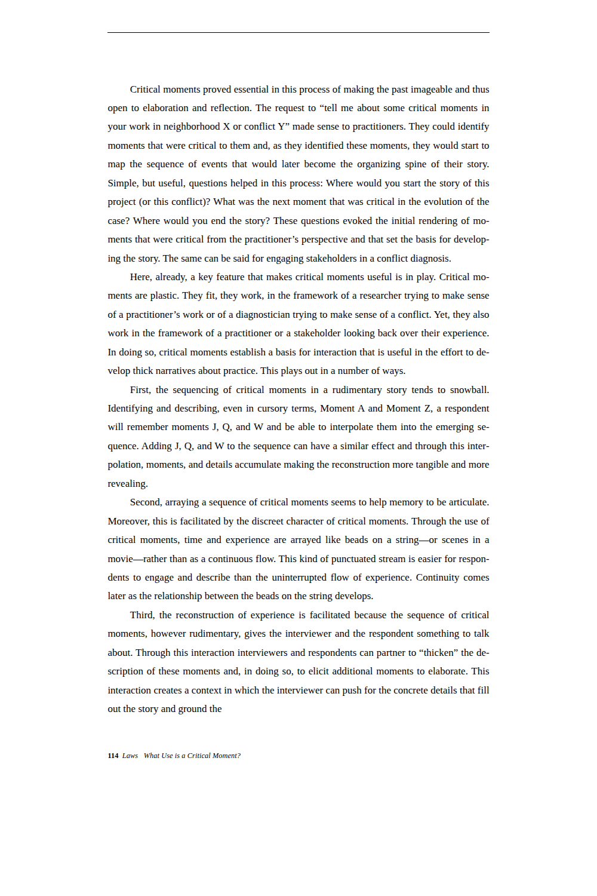Critical moments proved essential in this process of making the past imageable and thus open to elaboration and reflection. The request to “tell me about some critical moments in your work in neighborhood X or conflict Y” made sense to practitioners. They could identify moments that were critical to them and, as they identified these moments, they would start to map the sequence of events that would later become the organizing spine of their story. Simple, but useful, questions helped in this process: Where would you start the story of this project (or this conflict)? What was the next moment that was critical in the evolution of the case? Where would you end the story? These questions evoked the initial rendering of moments that were critical from the practitioner’s perspective and that set the basis for developing the story. The same can be said for engaging stakeholders in a conflict diagnosis.
Here, already, a key feature that makes critical moments useful is in play. Critical moments are plastic. They fit, they work, in the framework of a researcher trying to make sense of a practitioner’s work or of a diagnostician trying to make sense of a conflict. Yet, they also work in the framework of a practitioner or a stakeholder looking back over their experience. In doing so, critical moments establish a basis for interaction that is useful in the effort to develop thick narratives about practice. This plays out in a number of ways.
First, the sequencing of critical moments in a rudimentary story tends to snowball. Identifying and describing, even in cursory terms, Moment A and Moment Z, a respondent will remember moments J, Q, and W and be able to interpolate them into the emerging sequence. Adding J, Q, and W to the sequence can have a similar effect and through this interpolation, moments, and details accumulate making the reconstruction more tangible and more revealing.
Second, arraying a sequence of critical moments seems to help memory to be articulate. Moreover, this is facilitated by the discreet character of critical moments. Through the use of critical moments, time and experience are arrayed like beads on a string—or scenes in a movie—rather than as a continuous flow. This kind of punctuated stream is easier for respondents to engage and describe than the uninterrupted flow of experience. Continuity comes later as the relationship between the beads on the string develops.
Third, the reconstruction of experience is facilitated because the sequence of critical moments, however rudimentary, gives the interviewer and the respondent something to talk about. Through this interaction interviewers and respondents can partner to “thicken” the description of these moments and, in doing so, to elicit additional moments to elaborate. This interaction creates a context in which the interviewer can push for the concrete details that fill out the story and ground the
114 Laws What Use is a Critical Moment?